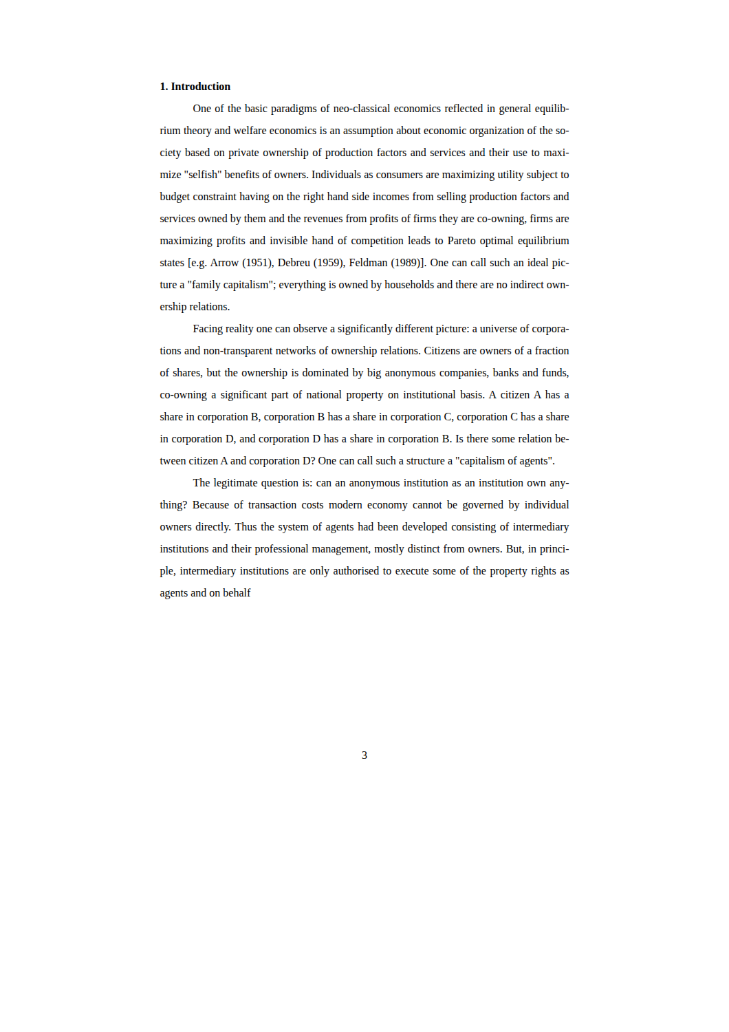1. Introduction
One of the basic paradigms of neo-classical economics reflected in general equilibrium theory and welfare economics is an assumption about economic organization of the society based on private ownership of production factors and services and their use to maximize "selfish" benefits of owners. Individuals as consumers are maximizing utility subject to budget constraint having on the right hand side incomes from selling production factors and services owned by them and the revenues from profits of firms they are co-owning, firms are maximizing profits and invisible hand of competition leads to Pareto optimal equilibrium states [e.g. Arrow (1951), Debreu (1959), Feldman (1989)]. One can call such an ideal picture a "family capitalism"; everything is owned by households and there are no indirect ownership relations.
Facing reality one can observe a significantly different picture: a universe of corporations and non-transparent networks of ownership relations. Citizens are owners of a fraction of shares, but the ownership is dominated by big anonymous companies, banks and funds, co-owning a significant part of national property on institutional basis. A citizen A has a share in corporation B, corporation B has a share in corporation C, corporation C has a share in corporation D, and corporation D has a share in corporation B. Is there some relation between citizen A and corporation D? One can call such a structure a "capitalism of agents".
The legitimate question is: can an anonymous institution as an institution own anything? Because of transaction costs modern economy cannot be governed by individual owners directly. Thus the system of agents had been developed consisting of intermediary institutions and their professional management, mostly distinct from owners. But, in principle, intermediary institutions are only authorised to execute some of the property rights as agents and on behalf
3